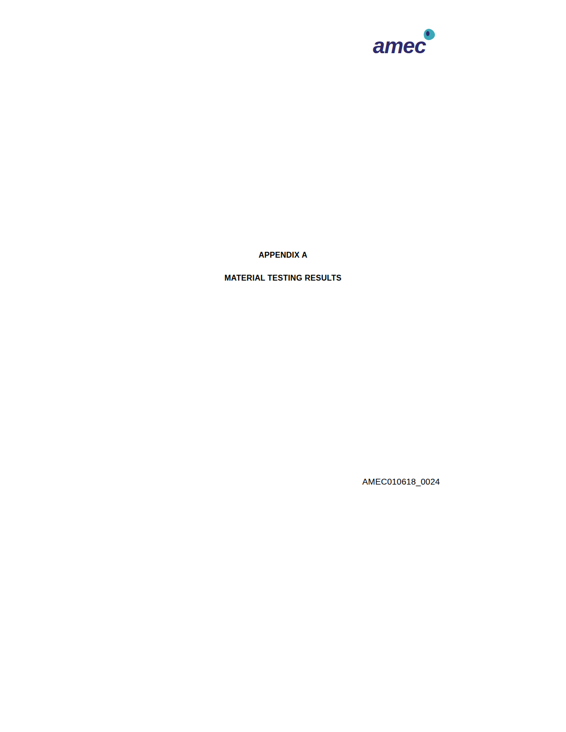amec
APPENDIX A
MATERIAL TESTING RESULTS
AMEC010618_0024